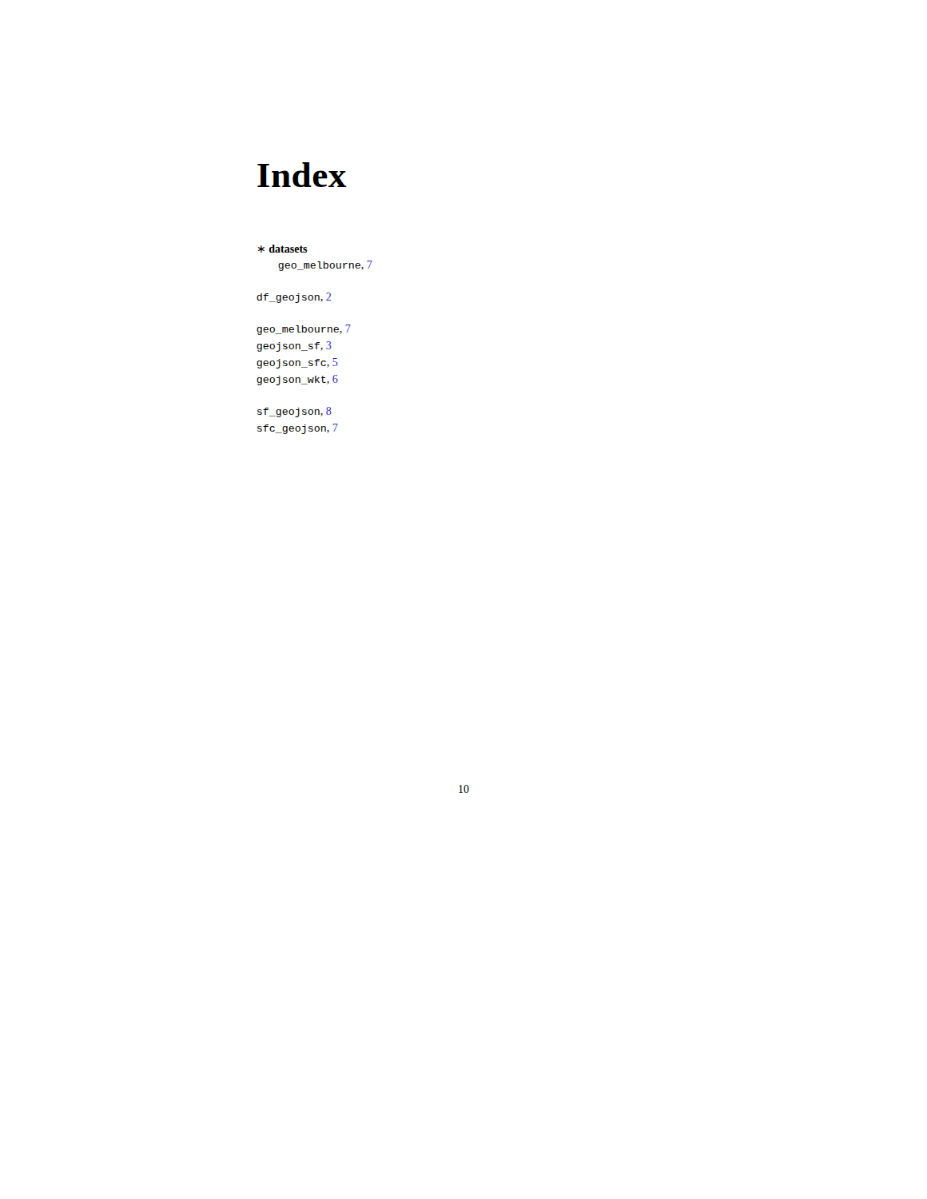Index
∗ datasets
geo_melbourne, 7
df_geojson, 2
geo_melbourne, 7
geojson_sf, 3
geojson_sfc, 5
geojson_wkt, 6
sf_geojson, 8
sfc_geojson, 7
10